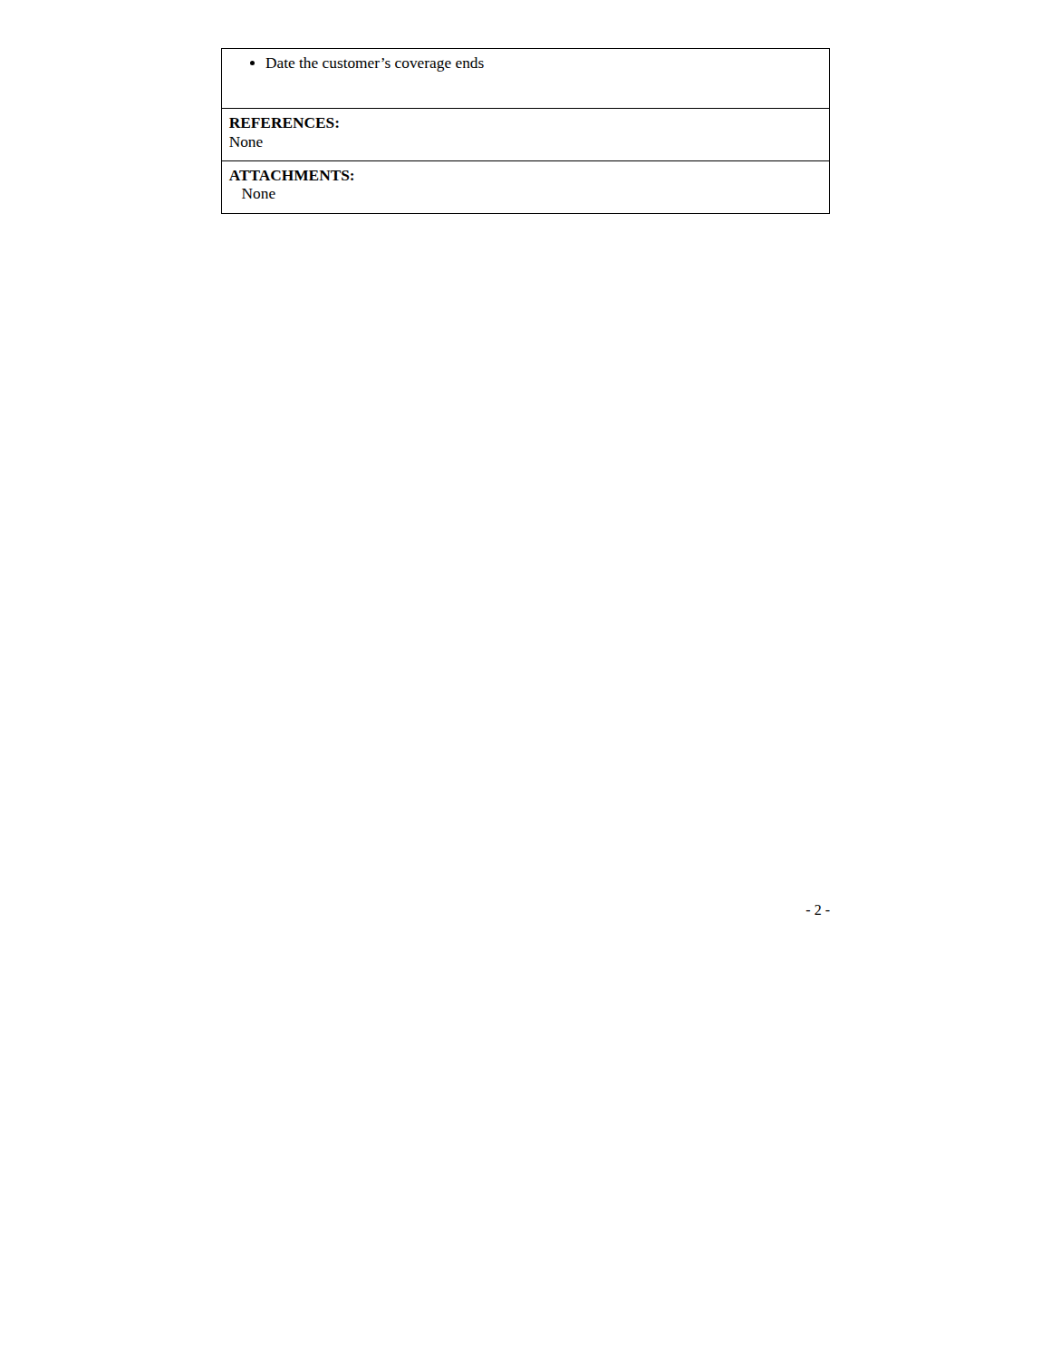| Date the customer’s coverage ends |
| REFERENCES: None |
| ATTACHMENTS: None |
- 2 -